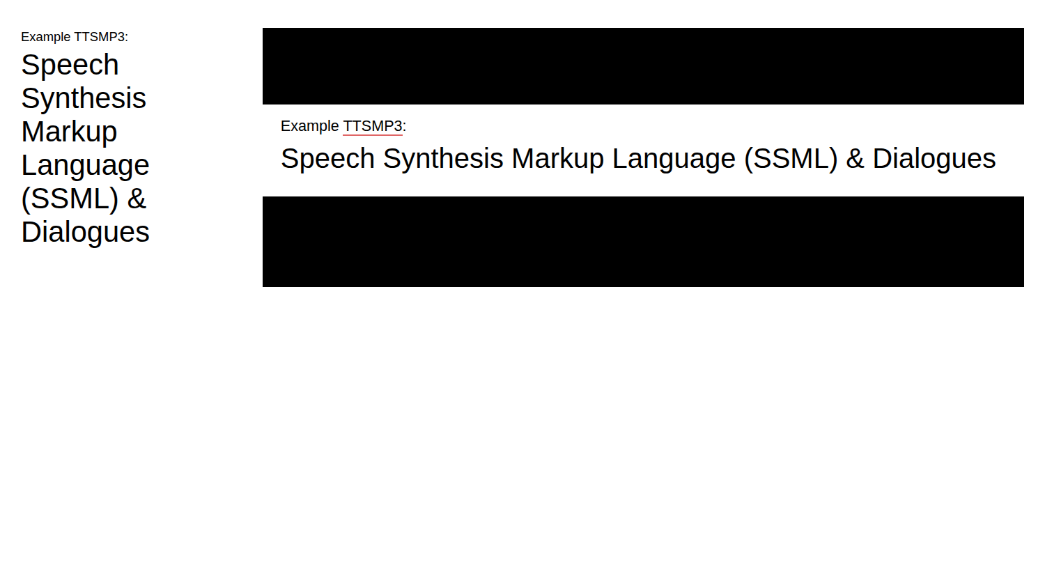Example TTSMP3:
Speech Synthesis Markup Language (SSML) & Dialogues
Example TTSMP3:
Speech Synthesis Markup Language (SSML) & Dialogues
Screenshot showing the text "Example TTSMP3: Speech Synthesis Markup Language (SSML) & Dialogues" with black bars above and below.